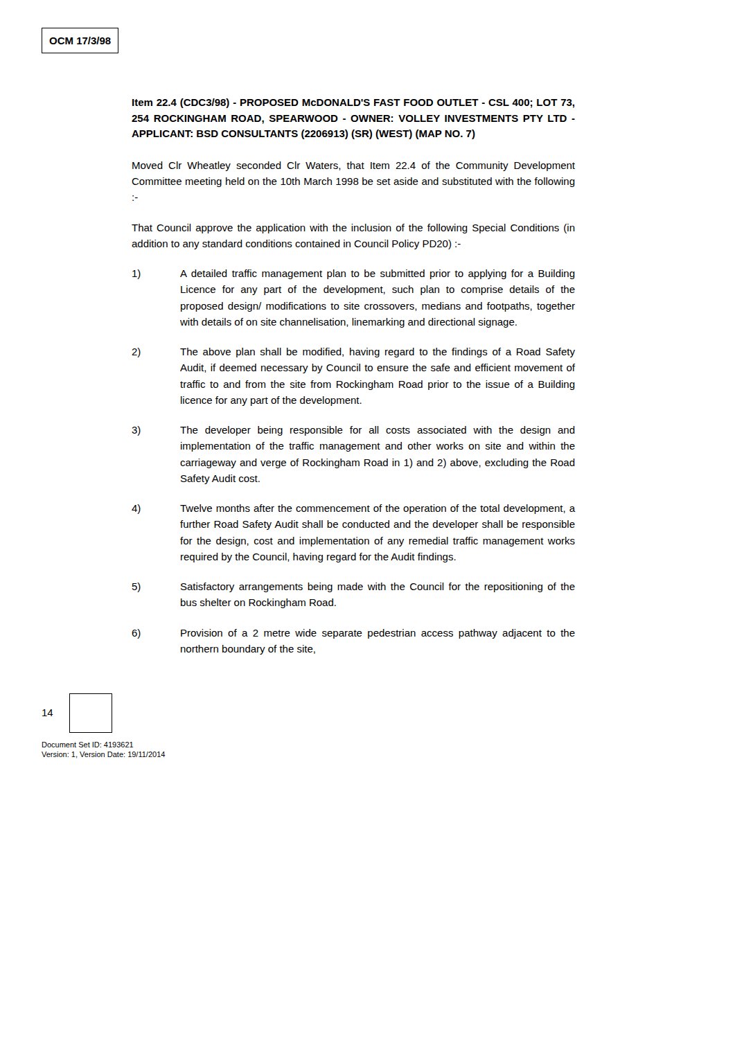OCM 17/3/98
Item 22.4 (CDC3/98) - PROPOSED McDONALD'S FAST FOOD OUTLET - CSL 400; LOT 73, 254 ROCKINGHAM ROAD, SPEARWOOD - OWNER: VOLLEY INVESTMENTS PTY LTD - APPLICANT: BSD CONSULTANTS (2206913) (SR) (WEST) (MAP NO. 7)
Moved Clr Wheatley seconded Clr Waters, that Item 22.4 of the Community Development Committee meeting held on the 10th March 1998 be set aside and substituted with the following :-
That Council approve the application with the inclusion of the following Special Conditions (in addition to any standard conditions contained in Council Policy PD20) :-
1) A detailed traffic management plan to be submitted prior to applying for a Building Licence for any part of the development, such plan to comprise details of the proposed design/ modifications to site crossovers, medians and footpaths, together with details of on site channelisation, linemarking and directional signage.
2) The above plan shall be modified, having regard to the findings of a Road Safety Audit, if deemed necessary by Council to ensure the safe and efficient movement of traffic to and from the site from Rockingham Road prior to the issue of a Building licence for any part of the development.
3) The developer being responsible for all costs associated with the design and implementation of the traffic management and other works on site and within the carriageway and verge of Rockingham Road in 1) and 2) above, excluding the Road Safety Audit cost.
4) Twelve months after the commencement of the operation of the total development, a further Road Safety Audit shall be conducted and the developer shall be responsible for the design, cost and implementation of any remedial traffic management works required by the Council, having regard for the Audit findings.
5) Satisfactory arrangements being made with the Council for the repositioning of the bus shelter on Rockingham Road.
6) Provision of a 2 metre wide separate pedestrian access pathway adjacent to the northern boundary of the site,
14
Document Set ID: 4193621
Version: 1, Version Date: 19/11/2014